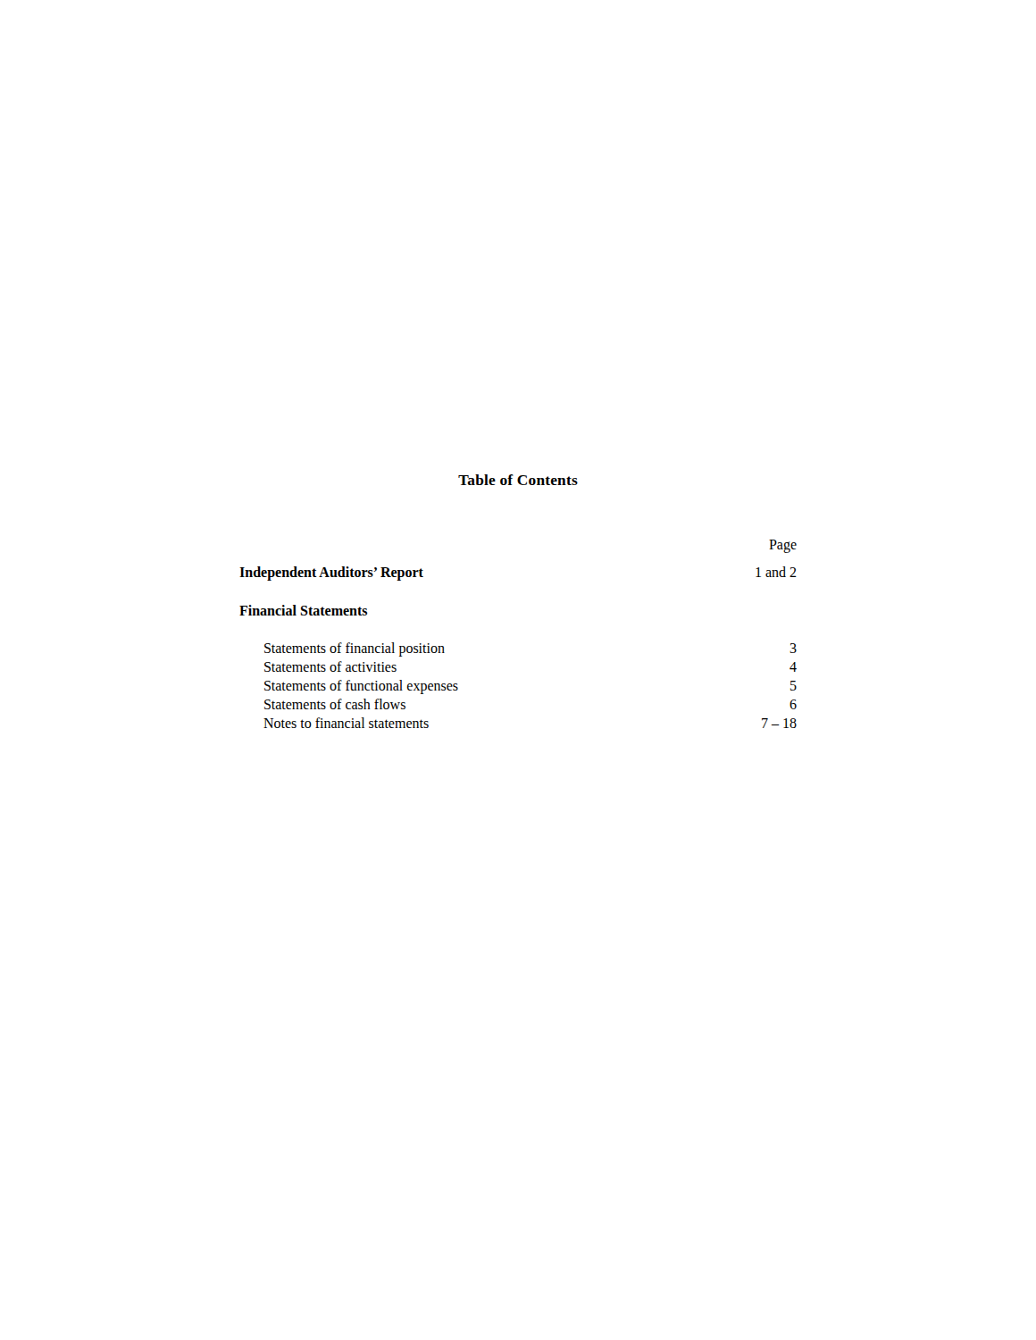Table of Contents
| | Page |
| Independent Auditors’ Report | 1 and 2 |
| Financial Statements | |
| Statements of financial position | 3 |
| Statements of activities | 4 |
| Statements of functional expenses | 5 |
| Statements of cash flows | 6 |
| Notes to financial statements | 7 – 18 |